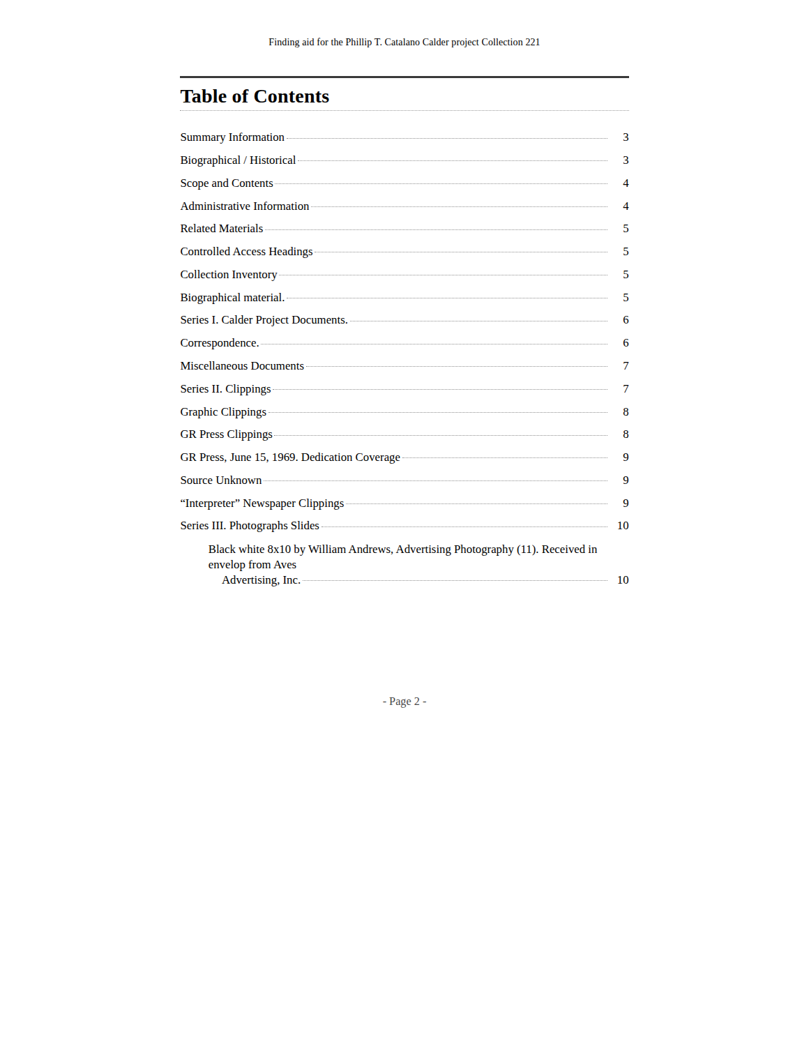Finding aid for the Phillip T. Catalano Calder project Collection 221
Table of Contents
Summary Information 3
Biographical / Historical 3
Scope and Contents 4
Administrative Information 4
Related Materials 5
Controlled Access Headings 5
Collection Inventory 5
Biographical material. 5
Series I. Calder Project Documents. 6
Correspondence. 6
Miscellaneous Documents 7
Series II. Clippings 7
Graphic Clippings 8
GR Press Clippings 8
GR Press, June 15, 1969. Dedication Coverage 9
Source Unknown 9
“Interpreter” Newspaper Clippings 9
Series III. Photographs Slides 10
Black white 8x10 by William Andrews, Advertising Photography (11). Received in envelop from Aves Advertising, Inc. 10
- Page 2 -